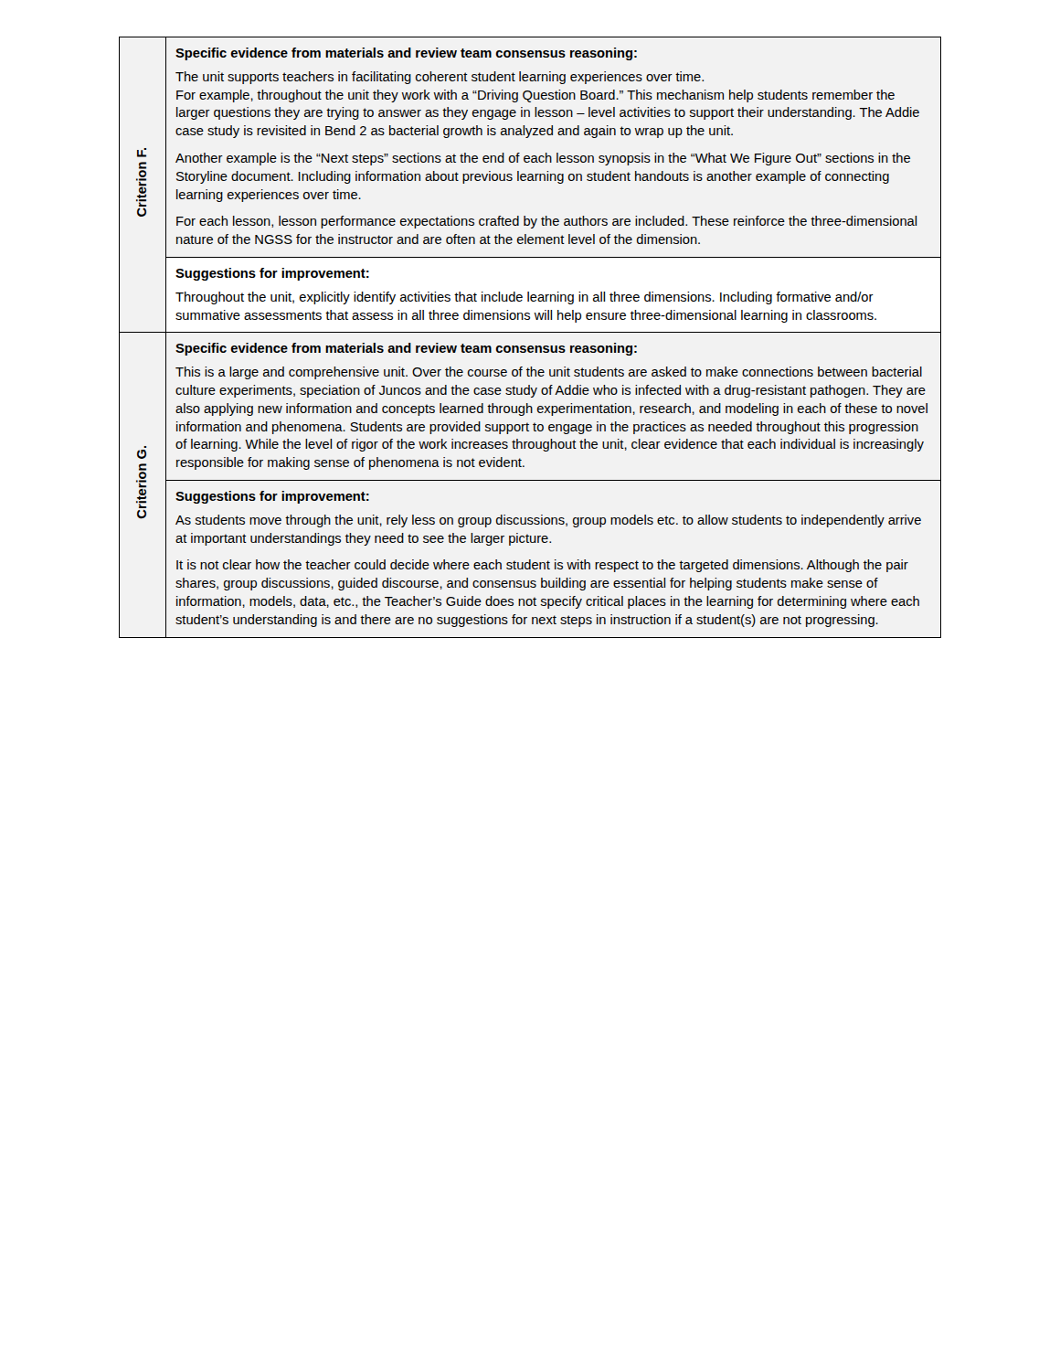| Criterion F. | Specific evidence from materials and review team consensus reasoning: The unit supports teachers in facilitating coherent student learning experiences over time. For example, throughout the unit they work with a “Driving Question Board.” This mechanism help students remember the larger questions they are trying to answer as they engage in lesson – level activities to support their understanding. The Addie case study is revisited in Bend 2 as bacterial growth is analyzed and again to wrap up the unit. Another example is the “Next steps” sections at the end of each lesson synopsis in the “What We Figure Out” sections in the Storyline document. Including information about previous learning on student handouts is another example of connecting learning experiences over time. For each lesson, lesson performance expectations crafted by the authors are included. These reinforce the three-dimensional nature of the NGSS for the instructor and are often at the element level of the dimension. |
| Suggestions for improvement: Throughout the unit, explicitly identify activities that include learning in all three dimensions. Including formative and/or summative assessments that assess in all three dimensions will help ensure three-dimensional learning in classrooms. |
| Criterion G. | Specific evidence from materials and review team consensus reasoning: This is a large and comprehensive unit. Over the course of the unit students are asked to make connections between bacterial culture experiments, speciation of Juncos and the case study of Addie who is infected with a drug-resistant pathogen. They are also applying new information and concepts learned through experimentation, research, and modeling in each of these to novel information and phenomena. Students are provided support to engage in the practices as needed throughout this progression of learning. While the level of rigor of the work increases throughout the unit, clear evidence that each individual is increasingly responsible for making sense of phenomena is not evident. |
| Suggestions for improvement: As students move through the unit, rely less on group discussions, group models etc. to allow students to independently arrive at important understandings they need to see the larger picture. It is not clear how the teacher could decide where each student is with respect to the targeted dimensions. Although the pair shares, group discussions, guided discourse, and consensus building are essential for helping students make sense of information, models, data, etc., the Teacher’s Guide does not specify critical places in the learning for determining where each student’s understanding is and there are no suggestions for next steps in instruction if a student(s) are not progressing. |